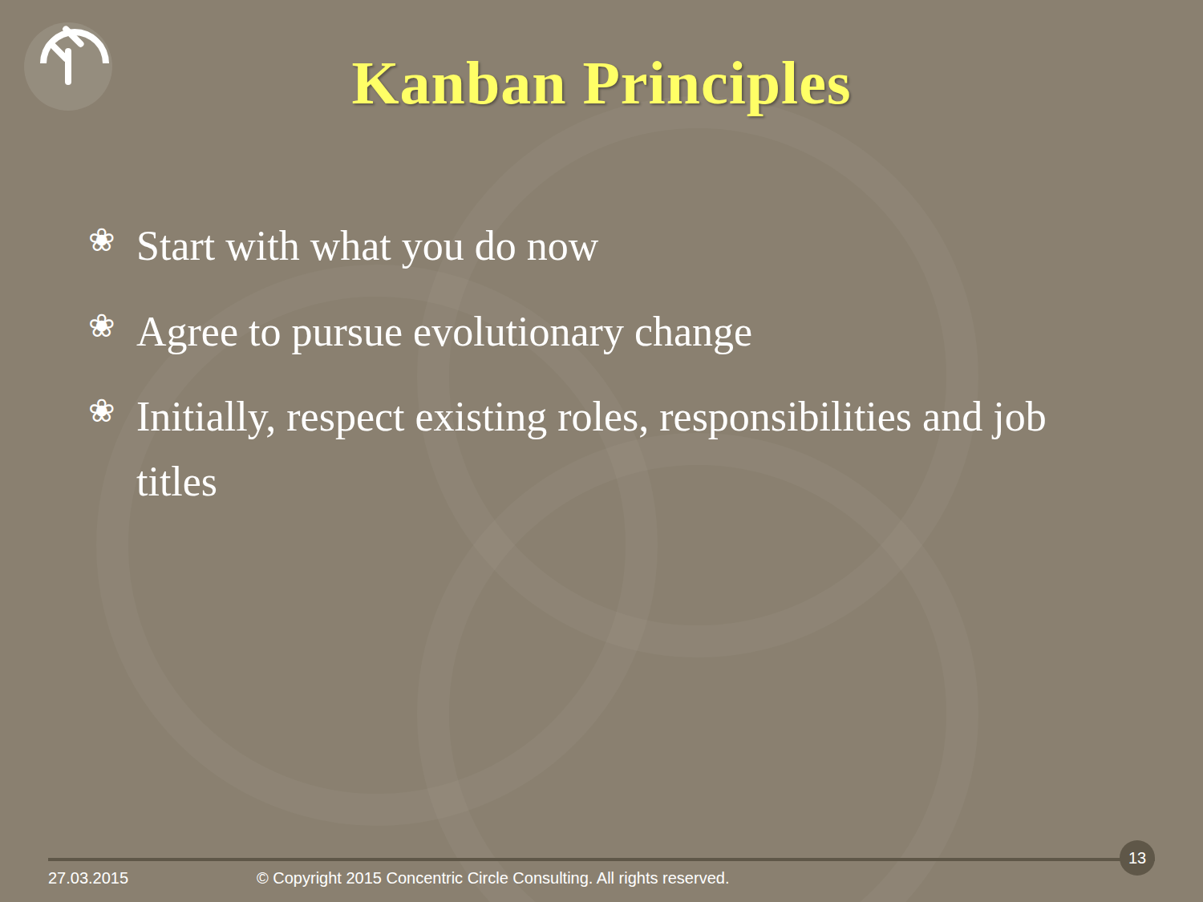Kanban Principles
Start with what you do now
Agree to pursue evolutionary change
Initially, respect existing roles, responsibilities and job titles
13
27.03.2015 © Copyright 2015 Concentric Circle Consulting. All rights reserved.